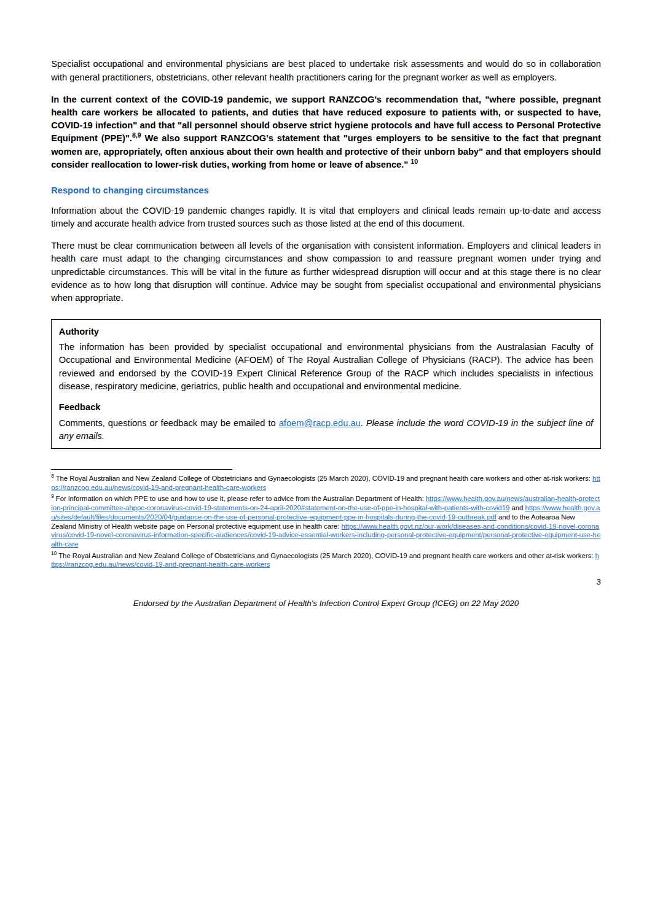Specialist occupational and environmental physicians are best placed to undertake risk assessments and would do so in collaboration with general practitioners, obstetricians, other relevant health practitioners caring for the pregnant worker as well as employers.
In the current context of the COVID-19 pandemic, we support RANZCOG's recommendation that, "where possible, pregnant health care workers be allocated to patients, and duties that have reduced exposure to patients with, or suspected to have, COVID-19 infection" and that "all personnel should observe strict hygiene protocols and have full access to Personal Protective Equipment (PPE)".8,9 We also support RANZCOG's statement that "urges employers to be sensitive to the fact that pregnant women are, appropriately, often anxious about their own health and protective of their unborn baby" and that employers should consider reallocation to lower-risk duties, working from home or leave of absence." 10
Respond to changing circumstances
Information about the COVID-19 pandemic changes rapidly. It is vital that employers and clinical leads remain up-to-date and access timely and accurate health advice from trusted sources such as those listed at the end of this document.
There must be clear communication between all levels of the organisation with consistent information. Employers and clinical leaders in health care must adapt to the changing circumstances and show compassion to and reassure pregnant women under trying and unpredictable circumstances. This will be vital in the future as further widespread disruption will occur and at this stage there is no clear evidence as to how long that disruption will continue. Advice may be sought from specialist occupational and environmental physicians when appropriate.
Authority
The information has been provided by specialist occupational and environmental physicians from the Australasian Faculty of Occupational and Environmental Medicine (AFOEM) of The Royal Australian College of Physicians (RACP). The advice has been reviewed and endorsed by the COVID-19 Expert Clinical Reference Group of the RACP which includes specialists in infectious disease, respiratory medicine, geriatrics, public health and occupational and environmental medicine.
Feedback
Comments, questions or feedback may be emailed to afoem@racp.edu.au. Please include the word COVID-19 in the subject line of any emails.
8 The Royal Australian and New Zealand College of Obstetricians and Gynaecologists (25 March 2020), COVID-19 and pregnant health care workers and other at-risk workers: https://ranzcog.edu.au/news/covid-19-and-pregnant-health-care-workers
9 For information on which PPE to use and how to use it, please refer to advice from the Australian Department of Health: https://www.health.gov.au/news/australian-health-protection-principal-committee-ahppc-coronavirus-covid-19-statements-on-24-april-2020#statement-on-the-use-of-ppe-in-hospital-with-patients-with-covid19 and https://www.health.gov.au/sites/default/files/documents/2020/04/guidance-on-the-use-of-personal-protective-equipment-ppe-in-hospitals-during-the-covid-19-outbreak.pdf and to the Aotearoa New Zealand Ministry of Health website page on Personal protective equipment use in health care: https://www.health.govt.nz/our-work/diseases-and-conditions/covid-19-novel-coronavirus/covid-19-novel-coronavirus-information-specific-audiences/covid-19-advice-essential-workers-including-personal-protective-equipment/personal-protective-equipment-use-health-care
10 The Royal Australian and New Zealand College of Obstetricians and Gynaecologists (25 March 2020), COVID-19 and pregnant health care workers and other at-risk workers: https://ranzcog.edu.au/news/covid-19-and-pregnant-health-care-workers
3
Endorsed by the Australian Department of Health's Infection Control Expert Group (ICEG) on 22 May 2020